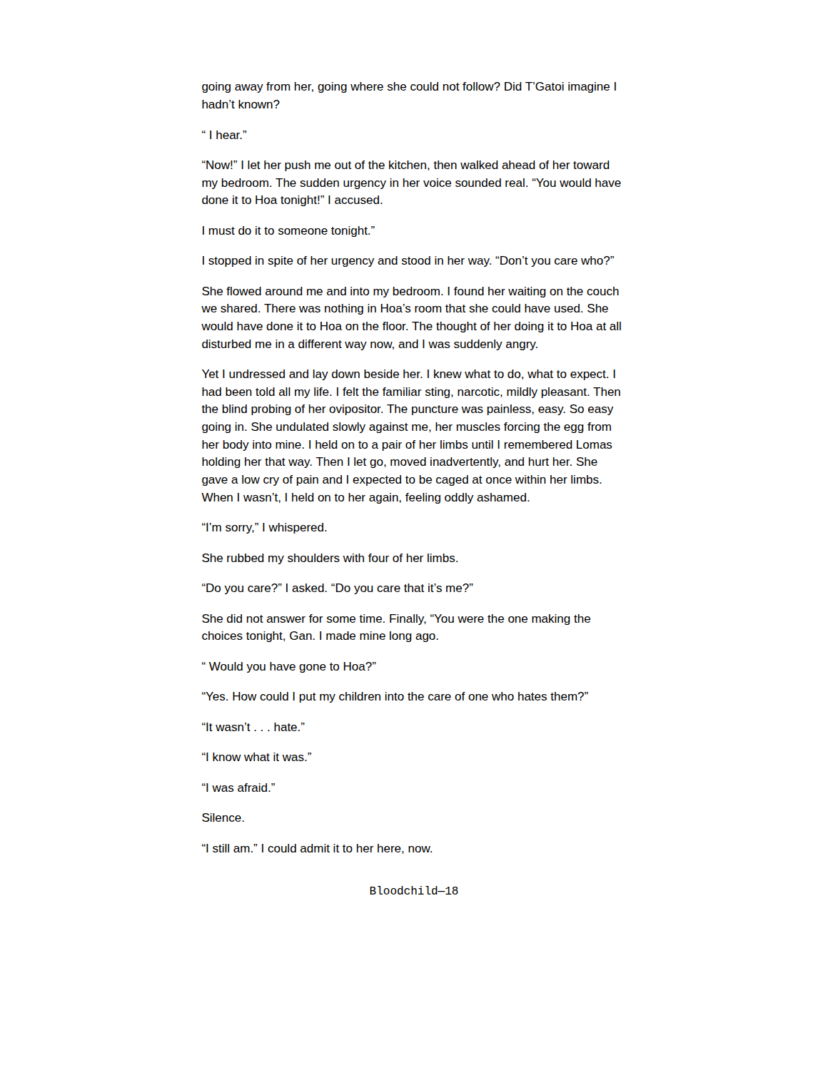going away from her, going where she could not follow? Did T’Gatoi imagine I hadn’t known?
“ I hear.”
“Now!” I let her push me out of the kitchen, then walked ahead of her toward my bedroom. The sudden urgency in her voice sounded real. “You would have done it to Hoa tonight!” I accused.
I must do it to someone tonight.”
I stopped in spite of her urgency and stood in her way. “Don’t you care who?”
She flowed around me and into my bedroom. I found her waiting on the couch we shared. There was nothing in Hoa’s room that she could have used. She would have done it to Hoa on the floor. The thought of her doing it to Hoa at all disturbed me in a different way now, and I was suddenly angry.
Yet I undressed and lay down beside her. I knew what to do, what to expect. I had been told all my life. I felt the familiar sting, narcotic, mildly pleasant. Then the blind probing of her ovipositor. The puncture was painless, easy. So easy going in. She undulated slowly against me, her muscles forcing the egg from her body into mine. I held on to a pair of her limbs until I remembered Lomas holding her that way. Then I let go, moved inadvertently, and hurt her. She gave a low cry of pain and I expected to be caged at once within her limbs. When I wasn’t, I held on to her again, feeling oddly ashamed.
“I’m sorry,” I whispered.
She rubbed my shoulders with four of her limbs.
“Do you care?” I asked. “Do you care that it’s me?”
She did not answer for some time. Finally, “You were the one making the choices tonight, Gan. I made mine long ago.
“ Would you have gone to Hoa?”
“Yes. How could I put my children into the care of one who hates them?”
“It wasn’t . . . hate.”
“I know what it was.”
“I was afraid.”
Silence.
“I still am.” I could admit it to her here, now.
Bloodchild—18